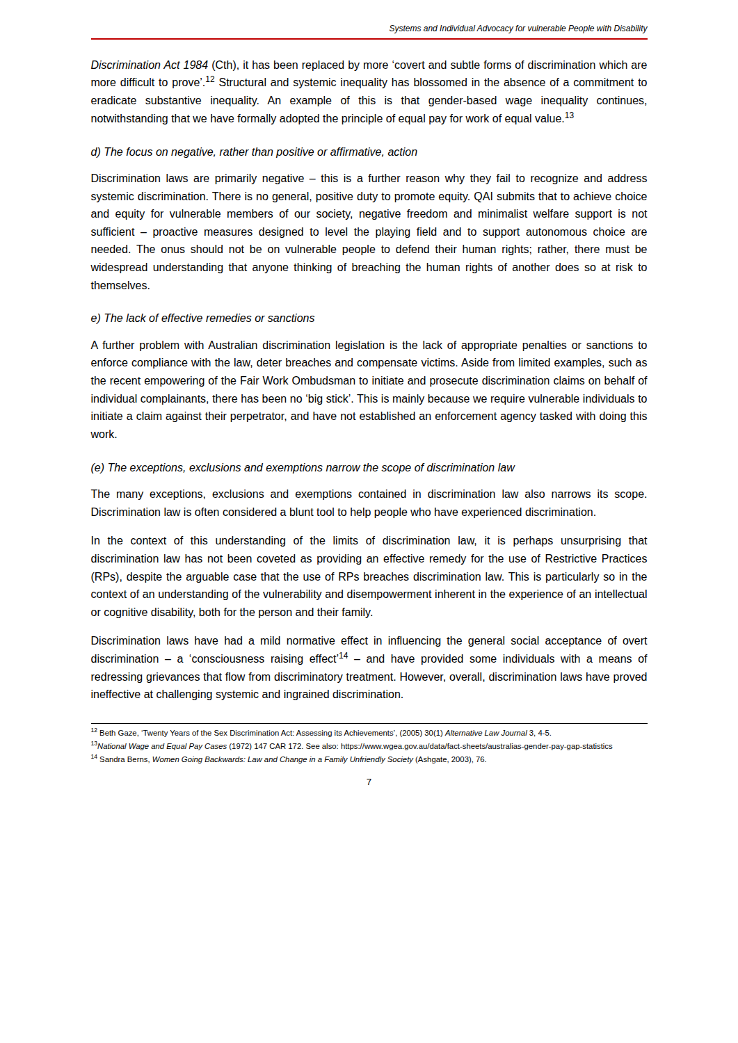Systems and Individual Advocacy for vulnerable People with Disability
Discrimination Act 1984 (Cth), it has been replaced by more ‘covert and subtle forms of discrimination which are more difficult to prove’.12 Structural and systemic inequality has blossomed in the absence of a commitment to eradicate substantive inequality. An example of this is that gender-based wage inequality continues, notwithstanding that we have formally adopted the principle of equal pay for work of equal value.13
d) The focus on negative, rather than positive or affirmative, action
Discrimination laws are primarily negative – this is a further reason why they fail to recognize and address systemic discrimination. There is no general, positive duty to promote equity. QAI submits that to achieve choice and equity for vulnerable members of our society, negative freedom and minimalist welfare support is not sufficient – proactive measures designed to level the playing field and to support autonomous choice are needed. The onus should not be on vulnerable people to defend their human rights; rather, there must be widespread understanding that anyone thinking of breaching the human rights of another does so at risk to themselves.
e) The lack of effective remedies or sanctions
A further problem with Australian discrimination legislation is the lack of appropriate penalties or sanctions to enforce compliance with the law, deter breaches and compensate victims. Aside from limited examples, such as the recent empowering of the Fair Work Ombudsman to initiate and prosecute discrimination claims on behalf of individual complainants, there has been no ‘big stick’. This is mainly because we require vulnerable individuals to initiate a claim against their perpetrator, and have not established an enforcement agency tasked with doing this work.
(e) The exceptions, exclusions and exemptions narrow the scope of discrimination law
The many exceptions, exclusions and exemptions contained in discrimination law also narrows its scope. Discrimination law is often considered a blunt tool to help people who have experienced discrimination.
In the context of this understanding of the limits of discrimination law, it is perhaps unsurprising that discrimination law has not been coveted as providing an effective remedy for the use of Restrictive Practices (RPs), despite the arguable case that the use of RPs breaches discrimination law. This is particularly so in the context of an understanding of the vulnerability and disempowerment inherent in the experience of an intellectual or cognitive disability, both for the person and their family.
Discrimination laws have had a mild normative effect in influencing the general social acceptance of overt discrimination – a ‘consciousness raising effect’14 – and have provided some individuals with a means of redressing grievances that flow from discriminatory treatment. However, overall, discrimination laws have proved ineffective at challenging systemic and ingrained discrimination.
12 Beth Gaze, ‘Twenty Years of the Sex Discrimination Act: Assessing its Achievements’, (2005) 30(1) Alternative Law Journal 3, 4-5.
13National Wage and Equal Pay Cases (1972) 147 CAR 172. See also: https://www.wgea.gov.au/data/fact-sheets/australias-gender-pay-gap-statistics
14 Sandra Berns, Women Going Backwards: Law and Change in a Family Unfriendly Society (Ashgate, 2003), 76.
7